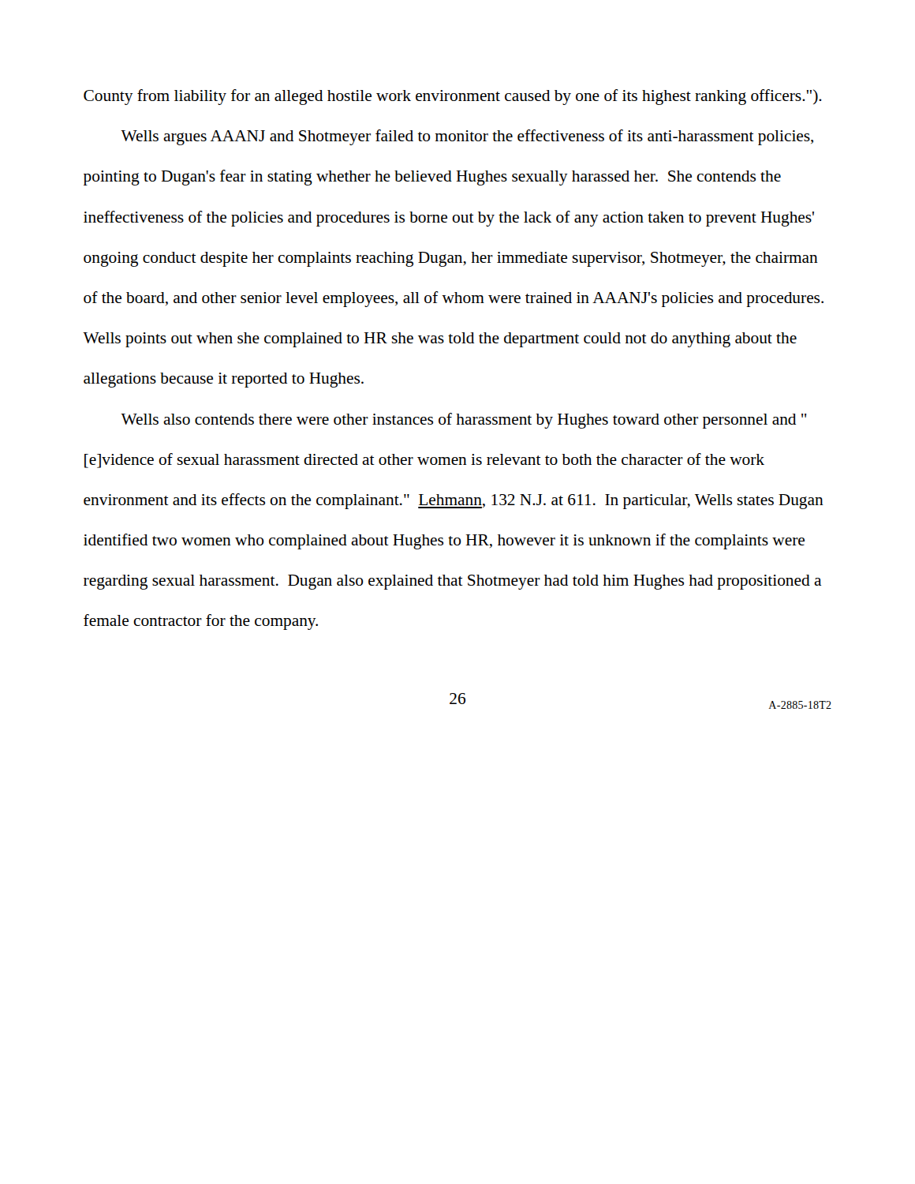County from liability for an alleged hostile work environment caused by one of its highest ranking officers.").
Wells argues AAANJ and Shotmeyer failed to monitor the effectiveness of its anti-harassment policies, pointing to Dugan's fear in stating whether he believed Hughes sexually harassed her. She contends the ineffectiveness of the policies and procedures is borne out by the lack of any action taken to prevent Hughes' ongoing conduct despite her complaints reaching Dugan, her immediate supervisor, Shotmeyer, the chairman of the board, and other senior level employees, all of whom were trained in AAANJ's policies and procedures. Wells points out when she complained to HR she was told the department could not do anything about the allegations because it reported to Hughes.
Wells also contends there were other instances of harassment by Hughes toward other personnel and "[e]vidence of sexual harassment directed at other women is relevant to both the character of the work environment and its effects on the complainant." Lehmann, 132 N.J. at 611. In particular, Wells states Dugan identified two women who complained about Hughes to HR, however it is unknown if the complaints were regarding sexual harassment. Dugan also explained that Shotmeyer had told him Hughes had propositioned a female contractor for the company.
26 A-2885-18T2